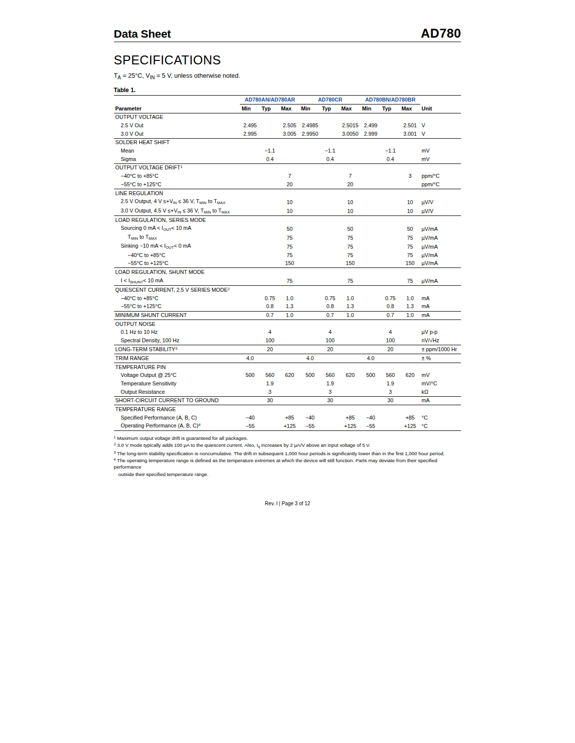Data Sheet
AD780
SPECIFICATIONS
TA = 25°C, VIN = 5 V, unless otherwise noted.
Table 1.
| | AD780AN/AD780AR | AD780CR | AD780BN/AD780BR | |
| --- | --- | --- | --- | --- |
| Parameter | Min | Typ | Max | Min | Typ | Max | Min | Typ | Max | Unit |
| OUTPUT VOLTAGE | | | | | | | | | | |
| 2.5 V Out | 2.495 | | 2.505 | 2.4985 | | 2.5015 | 2.499 | | 2.501 | V |
| 3.0 V Out | 2.995 | | 3.005 | 2.9950 | | 3.0050 | 2.999 | | 3.001 | V |
| SOLDER HEAT SHIFT | | | | | | | | | | |
| Mean | | −1.1 | | | −1.1 | | | −1.1 | | mV |
| Sigma | | 0.4 | | | 0.4 | | | 0.4 | | mV |
| OUTPUT VOLTAGE DRIFT 1 | | | | | | | | | | |
| −40°C to +85°C | | | 7 | | | 7 | | | 3 | ppm/°C |
| −55°C to +125°C | | | 20 | | | 20 | | | | ppm/°C |
| LINE REGULATION | | | | | | | | | | |
| 2.5 V Output, 4 V ≤+V IN ≤ 36 V, T MIN to T MAX | | | 10 | | | 10 | | | 10 | µV/V |
| 3.0 V Output, 4.5 V ≤+V IN ≤ 36 V, T MIN to T MAX | | | 10 | | | 10 | | | 10 | µV/V |
| LOAD REGULATION, SERIES MODE | | | | | | | | | | |
| Sourcing 0 mA < I OUT < 10 mA | | | 50 | | | 50 | | | 50 | µV/mA |
| T MIN to T MAX | | | 75 | | | 75 | | | 75 | µV/mA |
| Sinking −10 mA < I OUT < 0 mA | | | 75 | | | 75 | | | 75 | µV/mA |
| −40°C to +85°C | | | 75 | | | 75 | | | 75 | µV/mA |
| −55°C to +125°C | | | 150 | | | 150 | | | 150 | µV/mA |
| LOAD REGULATION, SHUNT MODE | | | | | | | | | | |
| I < I SHUNT < 10 mA | | | 75 | | | 75 | | | 75 | µV/mA |
| QUIESCENT CURRENT, 2.5 V SERIES MODE 2 | | | | | | | | | | |
| −40°C to +85°C | | 0.75 | 1.0 | | 0.75 | 1.0 | | 0.75 | 1.0 | mA |
| −55°C to +125°C | | 0.8 | 1.3 | | 0.8 | 1.3 | | 0.8 | 1.3 | mA |
| MINIMUM SHUNT CURRENT | | 0.7 | 1.0 | | 0.7 | 1.0 | | 0.7 | 1.0 | mA |
| OUTPUT NOISE | | | | | | | | | | |
| 0.1 Hz to 10 Hz | | 4 | | | 4 | | | 4 | | µV p-p |
| Spectral Density, 100 Hz | | 100 | | | 100 | | | 100 | | nV/√Hz |
| LONG-TERM STABILITY 3 | | 20 | | | 20 | | | 20 | | ± ppm/1000 Hr |
| TRIM RANGE | 4.0 | | | 4.0 | | | 4.0 | | | ± % |
| TEMPERATURE PIN | | | | | | | | | | |
| Voltage Output @ 25°C | 500 | 560 | 620 | 500 | 560 | 620 | 500 | 560 | 620 | mV |
| Temperature Sensitivity | | 1.9 | | | 1.9 | | | 1.9 | | mV/°C |
| Output Resistance | | 3 | | | 3 | | | 3 | | kΩ |
| SHORT-CIRCUIT CURRENT TO GROUND | | 30 | | | 30 | | | 30 | | mA |
| TEMPERATURE RANGE | | | | | | | | | | |
| Specified Performance (A, B, C) | −40 | | +85 | −40 | | +85 | −40 | | +85 | °C |
| Operating Performance (A, B, C) 4 | −55 | | +125 | −55 | | +125 | −55 | | +125 | °C |
1 Maximum output voltage drift is guaranteed for all packages.
2 3.0 V mode typically adds 100 µA to the quiescent current. Also, Iq increases by 2 µA/V above an input voltage of 5 V.
3 The long-term stability specification is noncumulative. The drift in subsequent 1,000 hour periods is significantly lower than in the first 1,000 hour period.
4 The operating temperature range is defined as the temperature extremes at which the device will still function. Parts may deviate from their specified performance
outside their specified temperature range.
Rev. I | Page 3 of 12